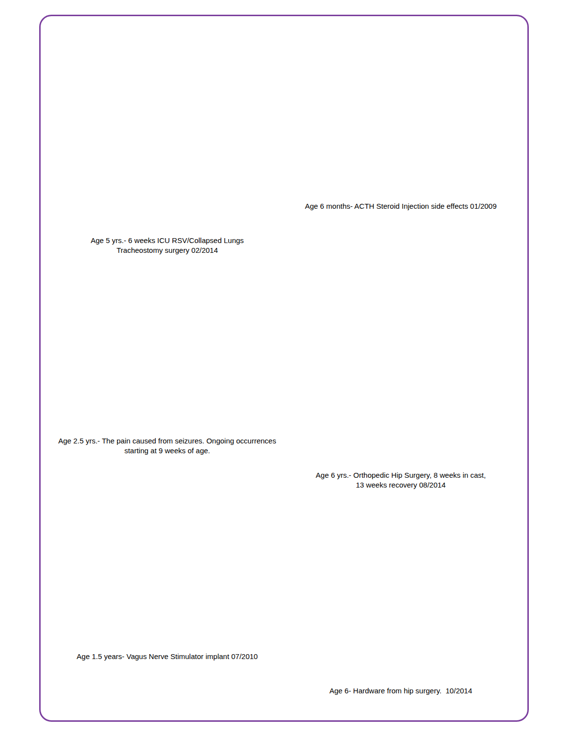Age 5 yrs.- 6 weeks ICU RSV/Collapsed Lungs
Tracheostomy surgery 02/2014
Age 6 months- ACTH Steroid Injection side effects 01/2009
Age 2.5 yrs.- The pain caused from seizures. Ongoing occurrences starting at 9 weeks of age.
Age 6 yrs.- Orthopedic Hip Surgery, 8 weeks in cast,
13 weeks recovery 08/2014
Age 1.5 years- Vagus Nerve Stimulator implant 07/2010
Age 6- Hardware from hip surgery. 10/2014